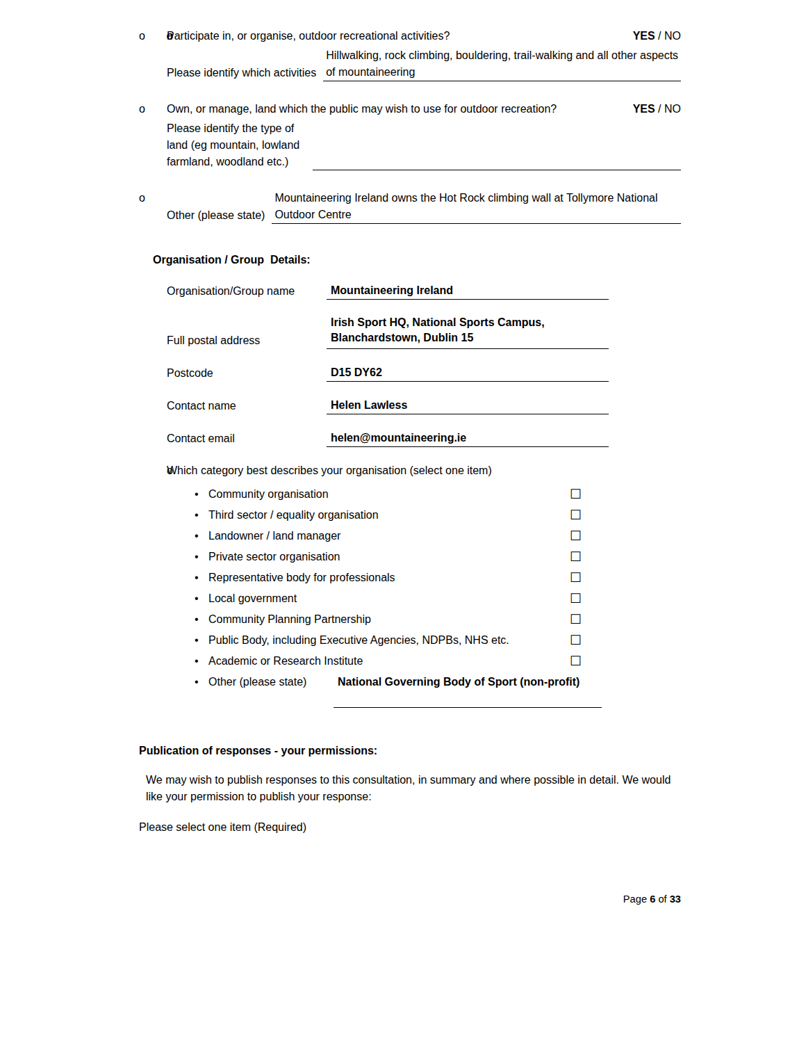o
Participate in, or organise, outdoor recreational activities?
YES / NO
Please identify which activities
Hillwalking, rock climbing, bouldering, trail-walking and all other aspects of mountaineering
o
Own, or manage, land which the public may wish to use for outdoor recreation?
YES / NO
Please identify the type of land (eg mountain, lowland farmland, woodland etc.)
o
Other (please state)
Mountaineering Ireland owns the Hot Rock climbing wall at Tollymore National Outdoor Centre
Organisation / Group Details:
o
Organisation/Group name
Mountaineering Ireland
o
Full postal address
Irish Sport HQ, National Sports Campus, Blanchardstown, Dublin 15
o
Postcode
D15 DY62
o
Contact name
Helen Lawless
o
Contact email
helen@mountaineering.ie
o Which category best describes your organisation (select one item)
•Community organisation☐
•Third sector / equality organisation☐
•Landowner / land manager☐
•Private sector organisation☐
•Representative body for professionals☐
•Local government☐
•Community Planning Partnership☐
•Public Body, including Executive Agencies, NDPBs, NHS etc.☐
•Academic or Research Institute☐
•
Other (please state)
National Governing Body of Sport (non-profit)
Publication of responses - your permissions:
We may wish to publish responses to this consultation, in summary and where possible in detail. We would like your permission to publish your response:
Please select one item (Required)
Page 6 of 33